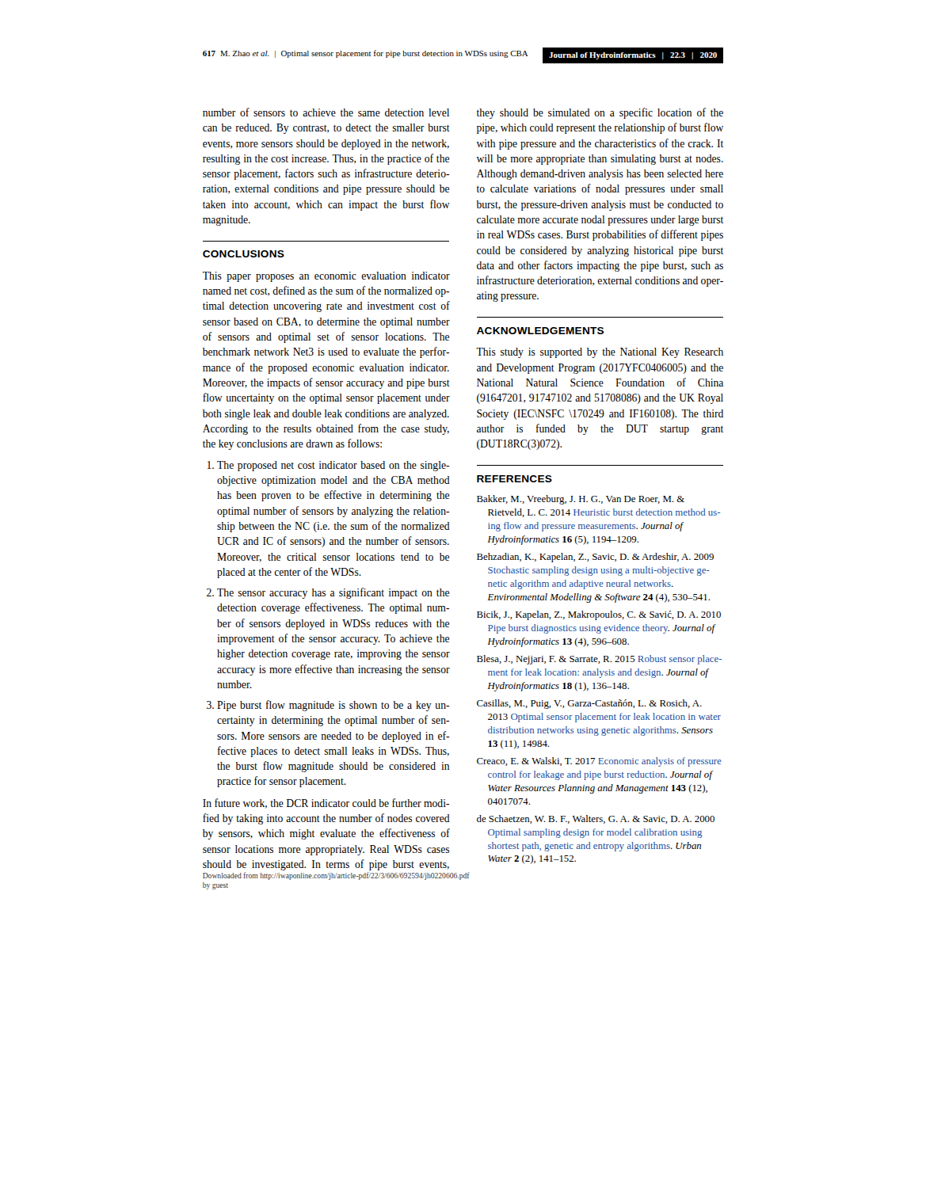617 M. Zhao et al. | Optimal sensor placement for pipe burst detection in WDSs using CBA Journal of Hydroinformatics | 22.3 | 2020
number of sensors to achieve the same detection level can be reduced. By contrast, to detect the smaller burst events, more sensors should be deployed in the network, resulting in the cost increase. Thus, in the practice of the sensor placement, factors such as infrastructure deterioration, external conditions and pipe pressure should be taken into account, which can impact the burst flow magnitude.
CONCLUSIONS
This paper proposes an economic evaluation indicator named net cost, defined as the sum of the normalized optimal detection uncovering rate and investment cost of sensor based on CBA, to determine the optimal number of sensors and optimal set of sensor locations. The benchmark network Net3 is used to evaluate the performance of the proposed economic evaluation indicator. Moreover, the impacts of sensor accuracy and pipe burst flow uncertainty on the optimal sensor placement under both single leak and double leak conditions are analyzed. According to the results obtained from the case study, the key conclusions are drawn as follows:
The proposed net cost indicator based on the single-objective optimization model and the CBA method has been proven to be effective in determining the optimal number of sensors by analyzing the relationship between the NC (i.e. the sum of the normalized UCR and IC of sensors) and the number of sensors. Moreover, the critical sensor locations tend to be placed at the center of the WDSs.
The sensor accuracy has a significant impact on the detection coverage effectiveness. The optimal number of sensors deployed in WDSs reduces with the improvement of the sensor accuracy. To achieve the higher detection coverage rate, improving the sensor accuracy is more effective than increasing the sensor number.
Pipe burst flow magnitude is shown to be a key uncertainty in determining the optimal number of sensors. More sensors are needed to be deployed in effective places to detect small leaks in WDSs. Thus, the burst flow magnitude should be considered in practice for sensor placement.
In future work, the DCR indicator could be further modified by taking into account the number of nodes covered by sensors, which might evaluate the effectiveness of sensor locations more appropriately. Real WDSs cases should be investigated. In terms of pipe burst events, they should be simulated on a specific location of the pipe, which could represent the relationship of burst flow with pipe pressure and the characteristics of the crack. It will be more appropriate than simulating burst at nodes. Although demand-driven analysis has been selected here to calculate variations of nodal pressures under small burst, the pressure-driven analysis must be conducted to calculate more accurate nodal pressures under large burst in real WDSs cases. Burst probabilities of different pipes could be considered by analyzing historical pipe burst data and other factors impacting the pipe burst, such as infrastructure deterioration, external conditions and operating pressure.
ACKNOWLEDGEMENTS
This study is supported by the National Key Research and Development Program (2017YFC0406005) and the National Natural Science Foundation of China (91647201, 91747102 and 51708086) and the UK Royal Society (IEC\NSFC \170249 and IF160108). The third author is funded by the DUT startup grant (DUT18RC(3)072).
REFERENCES
Bakker, M., Vreeburg, J. H. G., Van De Roer, M. & Rietveld, L. C. 2014 Heuristic burst detection method using flow and pressure measurements. Journal of Hydroinformatics 16 (5), 1194–1209.
Behzadian, K., Kapelan, Z., Savic, D. & Ardeshir, A. 2009 Stochastic sampling design using a multi-objective genetic algorithm and adaptive neural networks. Environmental Modelling & Software 24 (4), 530–541.
Bicik, J., Kapelan, Z., Makropoulos, C. & Savić, D. A. 2010 Pipe burst diagnostics using evidence theory. Journal of Hydroinformatics 13 (4), 596–608.
Blesa, J., Nejjari, F. & Sarrate, R. 2015 Robust sensor placement for leak location: analysis and design. Journal of Hydroinformatics 18 (1), 136–148.
Casillas, M., Puig, V., Garza-Castañón, L. & Rosich, A. 2013 Optimal sensor placement for leak location in water distribution networks using genetic algorithms. Sensors 13 (11), 14984.
Creaco, E. & Walski, T. 2017 Economic analysis of pressure control for leakage and pipe burst reduction. Journal of Water Resources Planning and Management 143 (12), 04017074.
de Schaetzen, W. B. F., Walters, G. A. & Savic, D. A. 2000 Optimal sampling design for model calibration using shortest path, genetic and entropy algorithms. Urban Water 2 (2), 141–152.
Downloaded from http://iwaponline.com/jh/article-pdf/22/3/606/692594/jh0220606.pdf
by guest